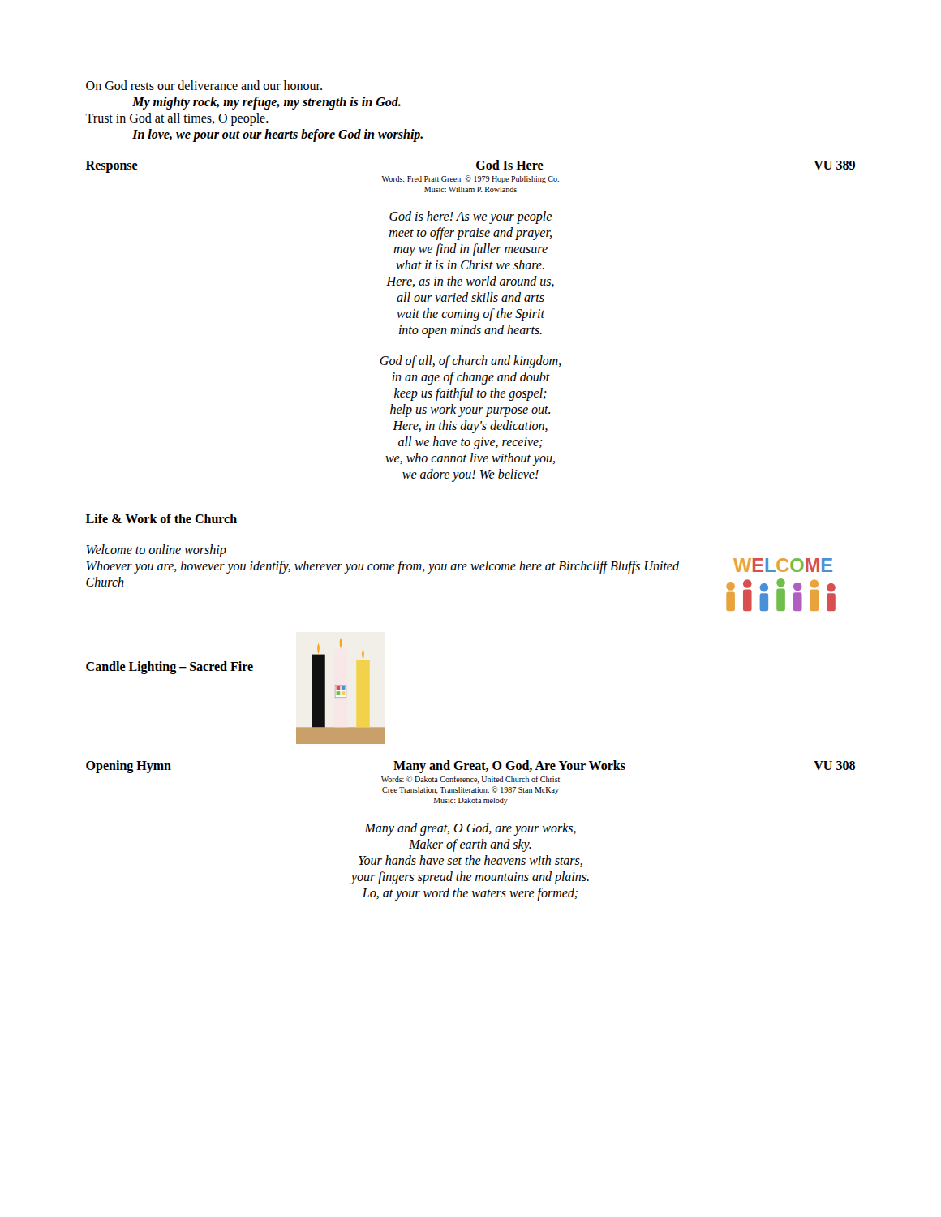On God rests our deliverance and our honour.
My mighty rock, my refuge, my strength is in God.
Trust in God at all times, O people.
In love, we pour out our hearts before God in worship.
Response God Is Here VU 389
Words: Fred Pratt Green © 1979 Hope Publishing Co.
Music: William P. Rowlands
God is here! As we your people
meet to offer praise and prayer,
may we find in fuller measure
what it is in Christ we share.
Here, as in the world around us,
all our varied skills and arts
wait the coming of the Spirit
into open minds and hearts.
God of all, of church and kingdom,
in an age of change and doubt
keep us faithful to the gospel;
help us work your purpose out.
Here, in this day's dedication,
all we have to give, receive;
we, who cannot live without you,
we adore you! We believe!
Life & Work of the Church
Welcome to online worship
Whoever you are, however you identify, wherever you come from, you are welcome here at Birchcliff Bluffs United Church
Candle Lighting – Sacred Fire
Opening Hymn Many and Great, O God, Are Your Works VU 308
Words: © Dakota Conference, United Church of Christ
Cree Translation, Transliteration: © 1987 Stan McKay
Music: Dakota melody
Many and great, O God, are your works,
Maker of earth and sky.
Your hands have set the heavens with stars,
your fingers spread the mountains and plains.
Lo, at your word the waters were formed;